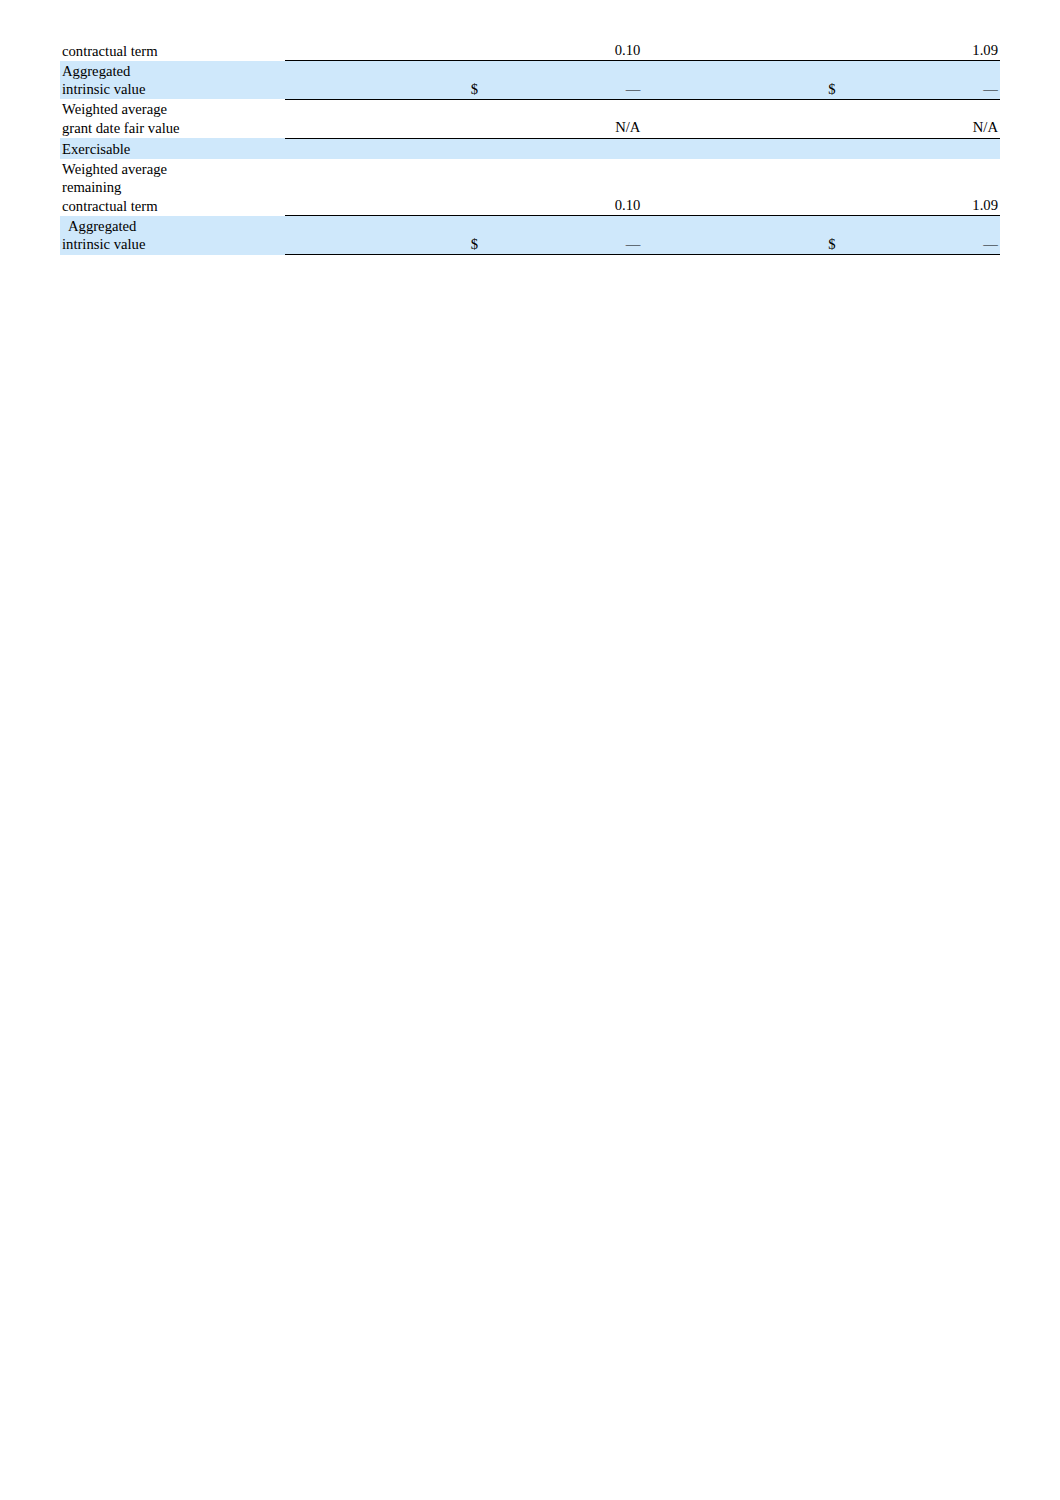| contractual term | | | 0.10 | | | 1.09 |
| Aggregated intrinsic value | | $ | — | | $ | — |
| Weighted average grant date fair value | | | N/A | | | N/A |
| Exercisable | | | | | | |
| Weighted average remaining contractual term | | | 0.10 | | | 1.09 |
| Aggregated intrinsic value | | $ | — | | $ | — |